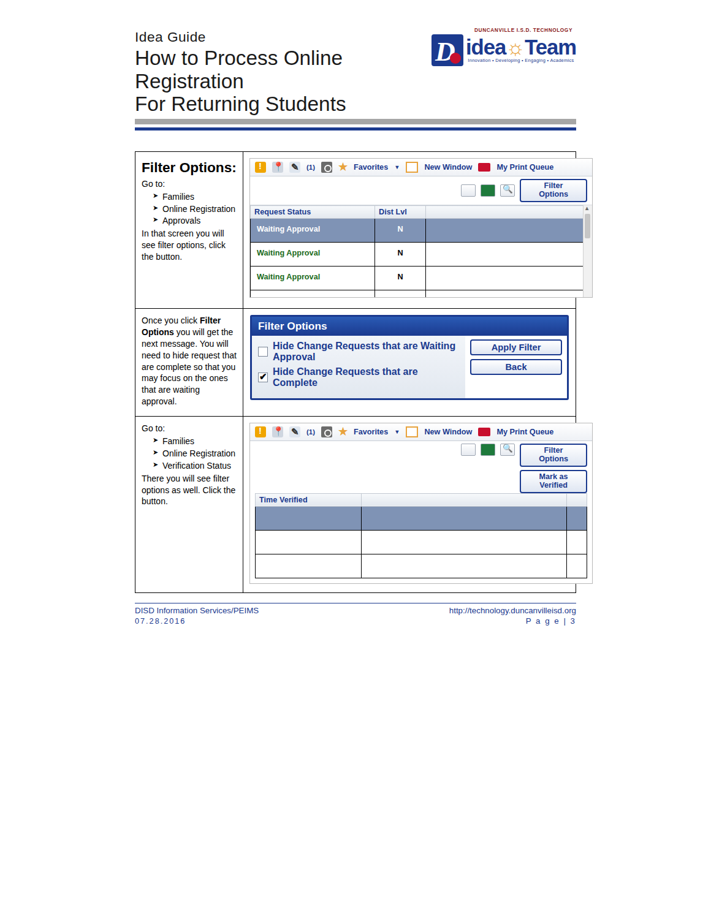Idea Guide
How to Process Online Registration
For Returning Students
DUNCANVILLE I.S.D. TECHNOLOGY
idea☼Team
Innovation • Developing • Engaging • Academics
| Filter Options: Go to: Families Online Registration Approvals In that screen you will see filter options, click the button. | (1) ★ Favorites ▼ New Window My Print Queue Filter Options / Request Status / Dist Lvl / / / --- / --- / --- / / Waiting Approval / N / / / Waiting Approval / N / / / Waiting Approval / N / / / Waiting Approval / N / / / Waiting Approval / N / / / Waiting Approval / N / / / Waiting Approval / N / / |
| Once you click Filter Options you will get the next message. You will need to hide request that are complete so that you may focus on the ones that are waiting approval. | Filter Options Hide Change Requests that are Waiting Approval Hide Change Requests that are Complete Apply Filter Back |
| Go to: Families Online Registration Verification Status There you will see filter options as well. Click the button. | (1) ★ Favorites ▼ New Window My Print Queue Filter Options Mark as Verified / Time Verified / / / / --- / --- / --- / |
DISD Information Services/PEIMS
07.28.2016
http://technology.duncanvilleisd.org
P a g e | 3